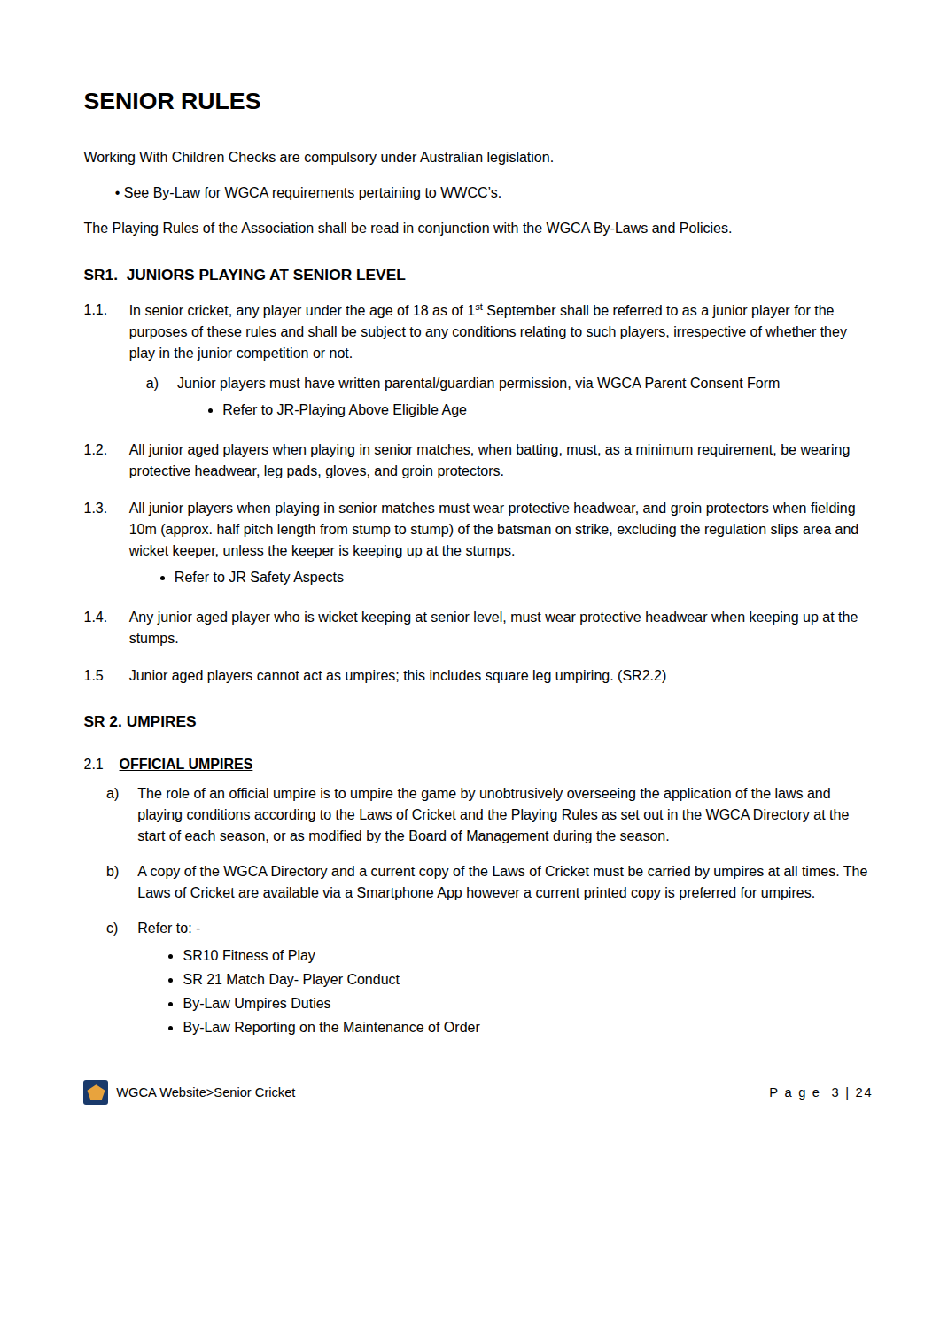SENIOR RULES
Working With Children Checks are compulsory under Australian legislation.
• See By-Law for WGCA requirements pertaining to WWCC’s.
The Playing Rules of the Association shall be read in conjunction with the WGCA By-Laws and Policies.
SR1. JUNIORS PLAYING AT SENIOR LEVEL
1.1.
In senior cricket, any player under the age of 18 as of 1st September shall be referred to as a junior player for the purposes of these rules and shall be subject to any conditions relating to such players, irrespective of whether they play in the junior competition or not.
a)
Junior players must have written parental/guardian permission, via WGCA Parent Consent Form
Refer to JR-Playing Above Eligible Age
1.2.
All junior aged players when playing in senior matches, when batting, must, as a minimum requirement, be wearing protective headwear, leg pads, gloves, and groin protectors.
1.3.
All junior players when playing in senior matches must wear protective headwear, and groin protectors when fielding 10m (approx. half pitch length from stump to stump) of the batsman on strike, excluding the regulation slips area and wicket keeper, unless the keeper is keeping up at the stumps.
Refer to JR Safety Aspects
1.4.
Any junior aged player who is wicket keeping at senior level, must wear protective headwear when keeping up at the stumps.
1.5
Junior aged players cannot act as umpires; this includes square leg umpiring. (SR2.2)
SR 2. UMPIRES
2.1 OFFICIAL UMPIRES
a)
The role of an official umpire is to umpire the game by unobtrusively overseeing the application of the laws and playing conditions according to the Laws of Cricket and the Playing Rules as set out in the WGCA Directory at the start of each season, or as modified by the Board of Management during the season.
b)
A copy of the WGCA Directory and a current copy of the Laws of Cricket must be carried by umpires at all times. The Laws of Cricket are available via a Smartphone App however a current printed copy is preferred for umpires.
c)
Refer to: -
SR10 Fitness of Play
SR 21 Match Day- Player Conduct
By-Law Umpires Duties
By-Law Reporting on the Maintenance of Order
WGCA Website>Senior Cricket
P a g e 3 | 24